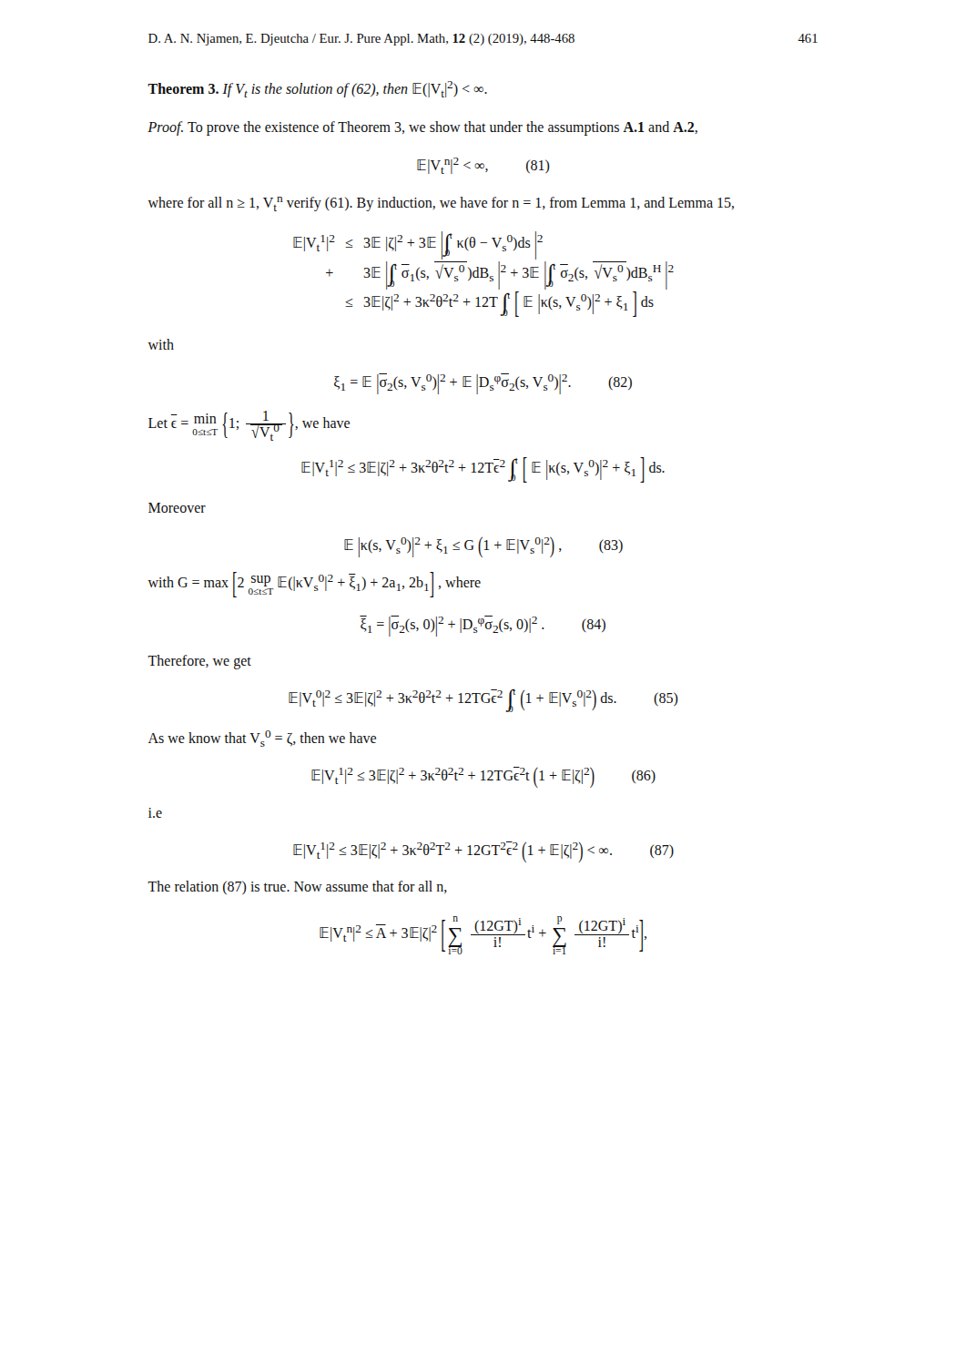D. A. N. Njamen, E. Djeutcha / Eur. J. Pure Appl. Math, 12 (2) (2019), 448-468 461
Theorem 3. If Vt is the solution of (62), then 𝔼(|Vt|2) < ∞.
Proof. To prove the existence of Theorem 3, we show that under the assumptions A.1 and A.2,
𝔼|Vtn|2 < ∞, (81)
where for all n ≥ 1, Vtn verify (61). By induction, we have for n = 1, from Lemma 1, and Lemma 15,
| 𝔼/V t 1 / 2 | ≤ | 3𝔼 /ζ/ 2 + 3𝔼 / ∫ t 0 κ(θ − V s 0 )ds / 2 |
| + | | 3𝔼 / ∫ t 0 σ 1 (s, √ V s 0 )dB s / 2 + 3𝔼 / ∫ t 0 σ 2 (s, √ V s 0 )dB s H / 2 |
| | ≤ | 3𝔼/ζ/ 2 + 3κ 2 θ 2 t 2 + 12T ∫ t 0 [ 𝔼 / κ(s, V s 0 ) / 2 + ξ 1 ] ds |
with
ξ1 = 𝔼 |σ2(s, Vs0)|2 + 𝔼 |Dsφσ2(s, Vs0)|2. (82)
Let ϵ = min 0≤t≤T {1; 1√Vt0}, we have
𝔼|Vt1|2 ≤ 3𝔼|ζ|2 + 3κ2θ2t2 + 12Tϵ2 ∫t 0 [ 𝔼 |κ(s, Vs0)|2 + ξ1 ] ds.
Moreover
𝔼 |κ(s, Vs0)|2 + ξ1 ≤ G (1 + 𝔼|Vs0|2) , (83)
with G = max [2 sup 0≤t≤T 𝔼(|κVs0|2 + ξ1) + 2a1, 2b1] , where
ξ1 = |σ2(s, 0)|2 + |Dsφσ2(s, 0)|2 . (84)
Therefore, we get
𝔼|Vt0|2 ≤ 3𝔼|ζ|2 + 3κ2θ2t2 + 12TGϵ2 ∫t 0 (1 + 𝔼|Vs0|2) ds. (85)
As we know that Vs0 = ζ, then we have
𝔼|Vt1|2 ≤ 3𝔼|ζ|2 + 3κ2θ2t2 + 12TGϵ2t (1 + 𝔼|ζ|2) (86)
i.e
𝔼|Vt1|2 ≤ 3𝔼|ζ|2 + 3κ2θ2T2 + 12GT2ϵ2 (1 + 𝔼|ζ|2) < ∞. (87)
The relation (87) is true. Now assume that for all n,
𝔼|Vtn|2 ≤ A + 3𝔼|ζ|2 [n∑i=0 (12GT)i i!ti + p∑i=1 (12GT)i i!ti],